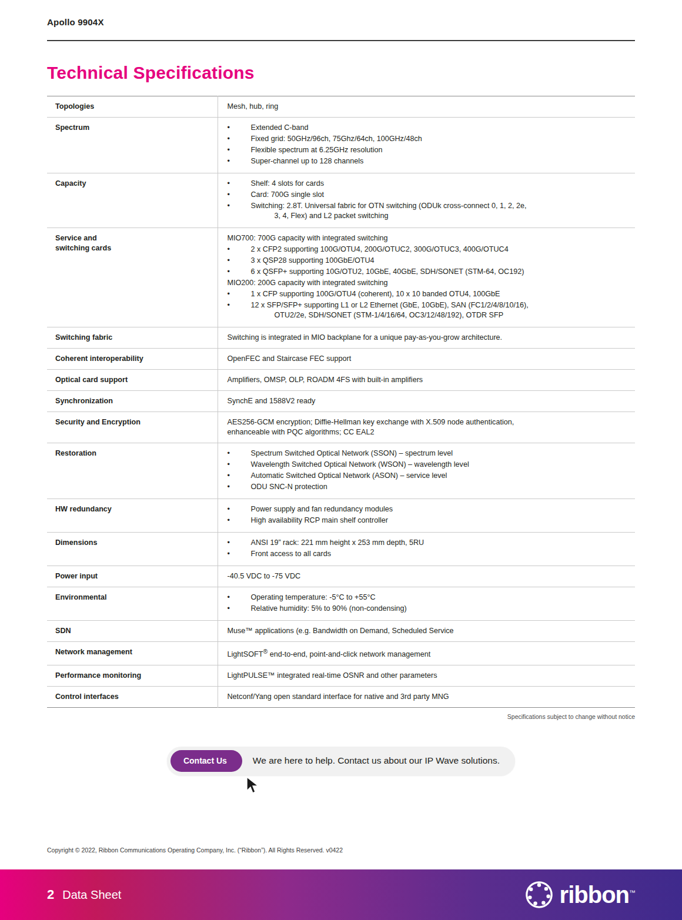Apollo 9904X
Technical Specifications
| Topologies | Mesh, hub, ring |
| Spectrum | Extended C-band Fixed grid: 50GHz/96ch, 75Ghz/64ch, 100GHz/48ch Flexible spectrum at 6.25GHz resolution Super-channel up to 128 channels |
| Capacity | Shelf: 4 slots for cards Card: 700G single slot Switching: 2.8T. Universal fabric for OTN switching (ODUk cross-connect 0, 1, 2, 2e, 3, 4, Flex) and L2 packet switching |
| Service and switching cards | MIO700: 700G capacity with integrated switching 2 x CFP2 supporting 100G/OTU4, 200G/OTUC2, 300G/OTUC3, 400G/OTUC4 3 x QSP28 supporting 100GbE/OTU4 6 x QSFP+ supporting 10G/OTU2, 10GbE, 40GbE, SDH/SONET (STM-64, OC192) MIO200: 200G capacity with integrated switching 1 x CFP supporting 100G/OTU4 (coherent), 10 x 10 banded OTU4, 100GbE 12 x SFP/SFP+ supporting L1 or L2 Ethernet (GbE, 10GbE), SAN (FC1/2/4/8/10/16), OTU2/2e, SDH/SONET (STM-1/4/16/64, OC3/12/48/192), OTDR SFP |
| Switching fabric | Switching is integrated in MIO backplane for a unique pay-as-you-grow architecture. |
| Coherent interoperability | OpenFEC and Staircase FEC support |
| Optical card support | Amplifiers, OMSP, OLP, ROADM 4FS with built-in amplifiers |
| Synchronization | SynchE and 1588V2 ready |
| Security and Encryption | AES256-GCM encryption; Diffie-Hellman key exchange with X.509 node authentication, enhanceable with PQC algorithms; CC EAL2 |
| Restoration | Spectrum Switched Optical Network (SSON) – spectrum level Wavelength Switched Optical Network (WSON) – wavelength level Automatic Switched Optical Network (ASON) – service level ODU SNC-N protection |
| HW redundancy | Power supply and fan redundancy modules High availability RCP main shelf controller |
| Dimensions | ANSI 19” rack: 221 mm height x 253 mm depth, 5RU Front access to all cards |
| Power input | -40.5 VDC to -75 VDC |
| Environmental | Operating temperature: -5°C to +55°C Relative humidity: 5% to 90% (non-condensing) |
| SDN | Muse™ applications (e.g. Bandwidth on Demand, Scheduled Service |
| Network management | LightSOFT ® end-to-end, point-and-click network management |
| Performance monitoring | LightPULSE™ integrated real-time OSNR and other parameters |
| Control interfaces | Netconf/Yang open standard interface for native and 3rd party MNG |
Specifications subject to change without notice
Contact Us
We are here to help. Contact us about our IP Wave solutions.
Copyright © 2022, Ribbon Communications Operating Company, Inc. (“Ribbon”). All Rights Reserved. v0422
2 Data Sheet
ribbon™